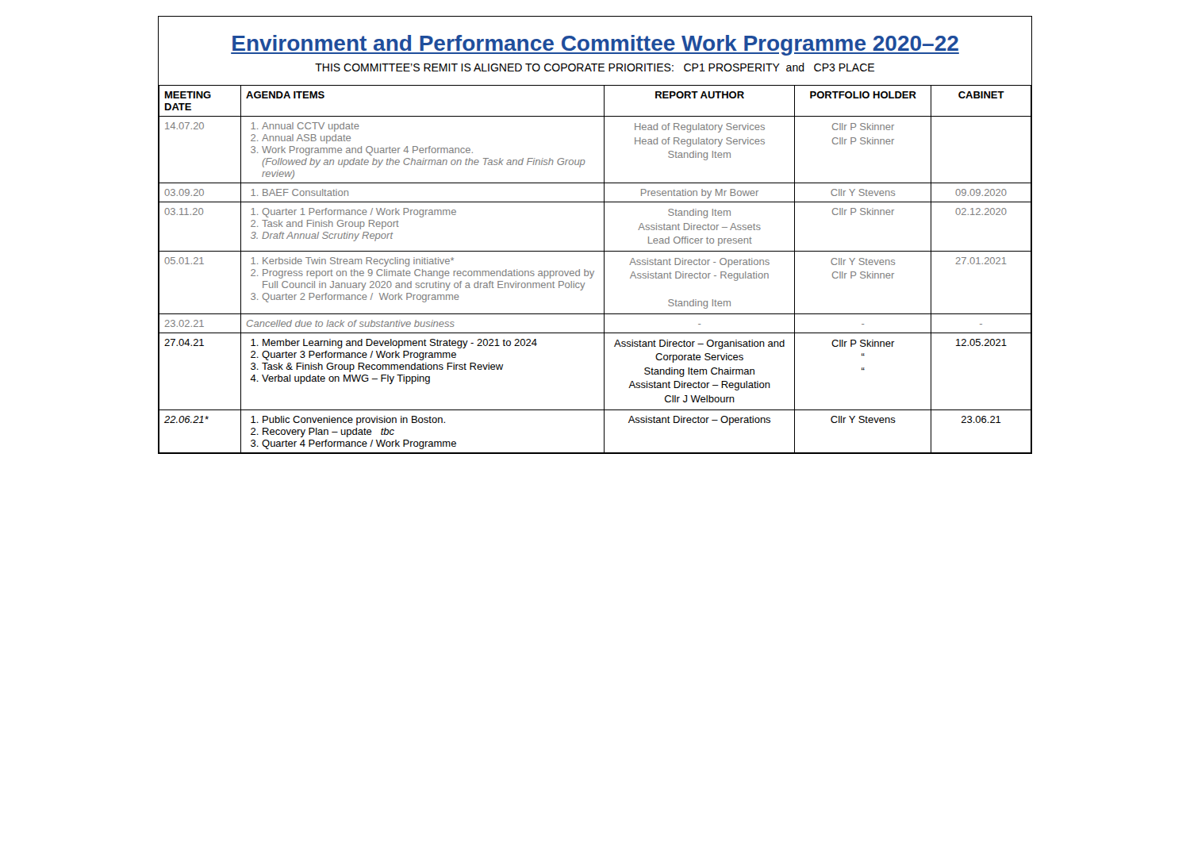Environment and Performance Committee Work Programme 2020–22
THIS COMMITTEE’S REMIT IS ALIGNED TO COPORATE PRIORITIES: CP1 PROSPERITY and CP3 PLACE
| MEETING DATE | AGENDA ITEMS | REPORT AUTHOR | PORTFOLIO HOLDER | CABINET |
| --- | --- | --- | --- | --- |
| 14.07.20 | Annual CCTV update Annual ASB update Work Programme and Quarter 4 Performance. (Followed by an update by the Chairman on the Task and Finish Group review) | Head of Regulatory Services Head of Regulatory Services Standing Item | Cllr P Skinner Cllr P Skinner | |
| 03.09.20 | BAEF Consultation | Presentation by Mr Bower | Cllr Y Stevens | 09.09.2020 |
| 03.11.20 | Quarter 1 Performance / Work Programme Task and Finish Group Report Draft Annual Scrutiny Report | Standing Item Assistant Director – Assets Lead Officer to present | Cllr P Skinner | 02.12.2020 |
| 05.01.21 | Kerbside Twin Stream Recycling initiative* Progress report on the 9 Climate Change recommendations approved by Full Council in January 2020 and scrutiny of a draft Environment Policy Quarter 2 Performance / Work Programme | Assistant Director - Operations Assistant Director - Regulation Standing Item | Cllr Y Stevens Cllr P Skinner | 27.01.2021 |
| 23.02.21 | Cancelled due to lack of substantive business | - | - | - |
| 27.04.21 | Member Learning and Development Strategy - 2021 to 2024 Quarter 3 Performance / Work Programme Task & Finish Group Recommendations First Review Verbal update on MWG – Fly Tipping | Assistant Director – Organisation and Corporate Services Standing Item Chairman Assistant Director – Regulation Cllr J Welbourn | Cllr P Skinner “ “ | 12.05.2021 |
| 22.06.21* | Public Convenience provision in Boston. Recovery Plan – update tbc Quarter 4 Performance / Work Programme | Assistant Director – Operations | Cllr Y Stevens | 23.06.21 |